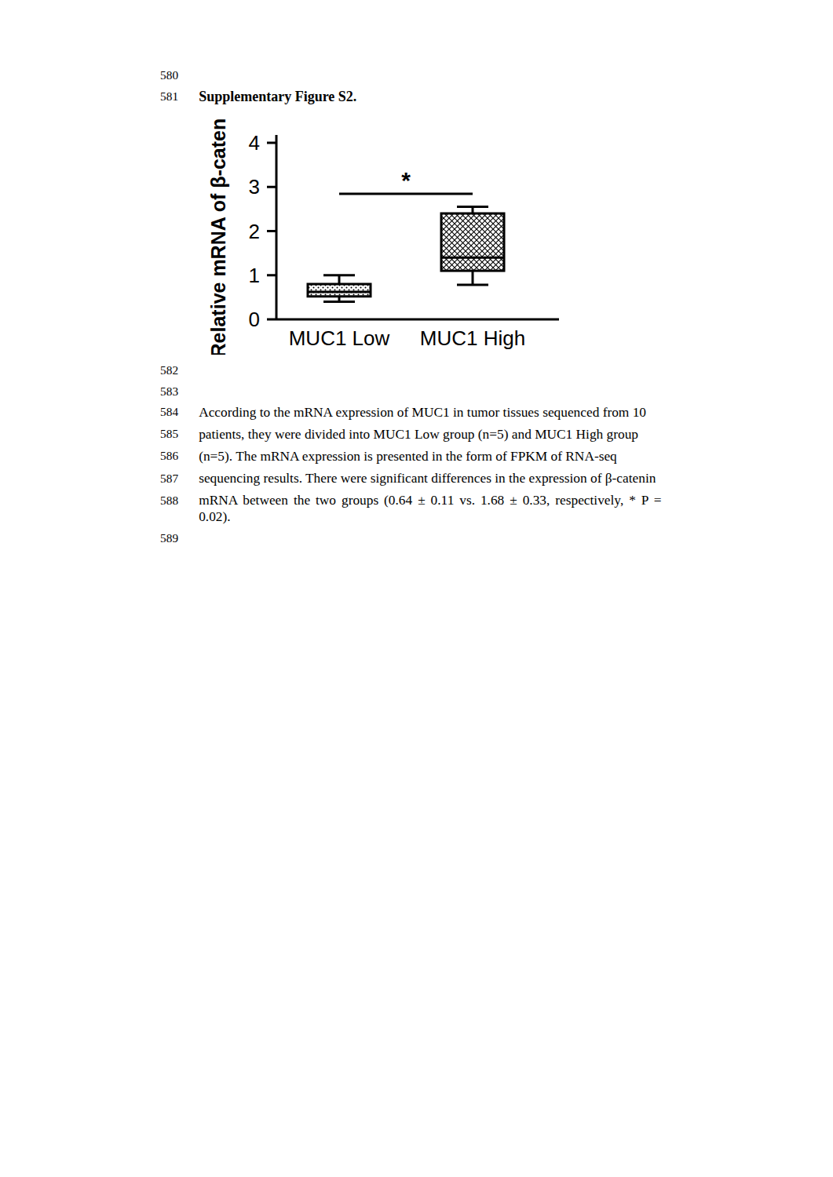580
581
Supplementary Figure S2.
0 1 2 3 4 Relative mRNA of β-catenin * MUC1 Low MUC1 High
582
583
584
According to the mRNA expression of MUC1 in tumor tissues sequenced from 10
585
patients, they were divided into MUC1 Low group (n=5) and MUC1 High group
586
(n=5). The mRNA expression is presented in the form of FPKM of RNA-seq
587
sequencing results. There were significant differences in the expression of β-catenin
588
mRNA between the two groups (0.64 ± 0.11 vs. 1.68 ± 0.33, respectively, * P = 0.02).
589